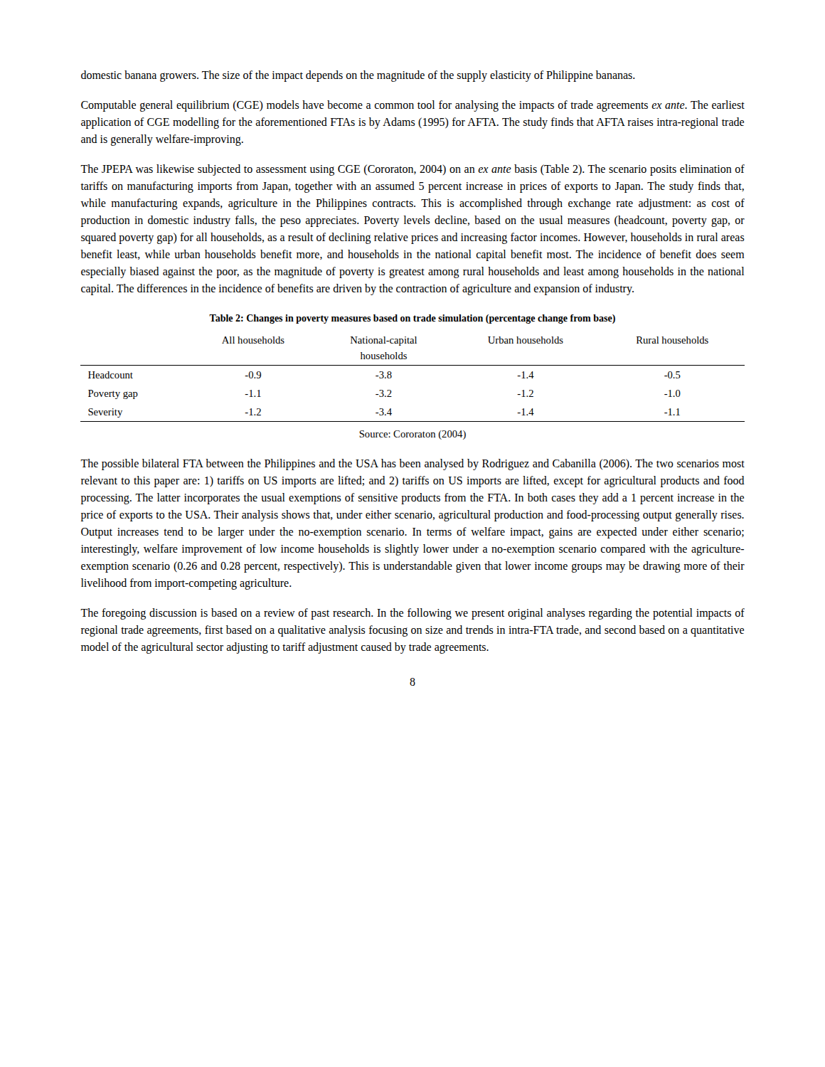domestic banana growers. The size of the impact depends on the magnitude of the supply elasticity of Philippine bananas.
Computable general equilibrium (CGE) models have become a common tool for analysing the impacts of trade agreements ex ante. The earliest application of CGE modelling for the aforementioned FTAs is by Adams (1995) for AFTA. The study finds that AFTA raises intra-regional trade and is generally welfare-improving.
The JPEPA was likewise subjected to assessment using CGE (Cororaton, 2004) on an ex ante basis (Table 2). The scenario posits elimination of tariffs on manufacturing imports from Japan, together with an assumed 5 percent increase in prices of exports to Japan. The study finds that, while manufacturing expands, agriculture in the Philippines contracts. This is accomplished through exchange rate adjustment: as cost of production in domestic industry falls, the peso appreciates. Poverty levels decline, based on the usual measures (headcount, poverty gap, or squared poverty gap) for all households, as a result of declining relative prices and increasing factor incomes. However, households in rural areas benefit least, while urban households benefit more, and households in the national capital benefit most. The incidence of benefit does seem especially biased against the poor, as the magnitude of poverty is greatest among rural households and least among households in the national capital. The differences in the incidence of benefits are driven by the contraction of agriculture and expansion of industry.
Table 2: Changes in poverty measures based on trade simulation (percentage change from base)
| | All households | National-capital households | Urban households | Rural households |
| --- | --- | --- | --- | --- |
| Headcount | -0.9 | -3.8 | -1.4 | -0.5 |
| Poverty gap | -1.1 | -3.2 | -1.2 | -1.0 |
| Severity | -1.2 | -3.4 | -1.4 | -1.1 |
Source: Cororaton (2004)
The possible bilateral FTA between the Philippines and the USA has been analysed by Rodriguez and Cabanilla (2006). The two scenarios most relevant to this paper are: 1) tariffs on US imports are lifted; and 2) tariffs on US imports are lifted, except for agricultural products and food processing. The latter incorporates the usual exemptions of sensitive products from the FTA. In both cases they add a 1 percent increase in the price of exports to the USA. Their analysis shows that, under either scenario, agricultural production and food-processing output generally rises. Output increases tend to be larger under the no-exemption scenario. In terms of welfare impact, gains are expected under either scenario; interestingly, welfare improvement of low income households is slightly lower under a no-exemption scenario compared with the agriculture-exemption scenario (0.26 and 0.28 percent, respectively). This is understandable given that lower income groups may be drawing more of their livelihood from import-competing agriculture.
The foregoing discussion is based on a review of past research. In the following we present original analyses regarding the potential impacts of regional trade agreements, first based on a qualitative analysis focusing on size and trends in intra-FTA trade, and second based on a quantitative model of the agricultural sector adjusting to tariff adjustment caused by trade agreements.
8